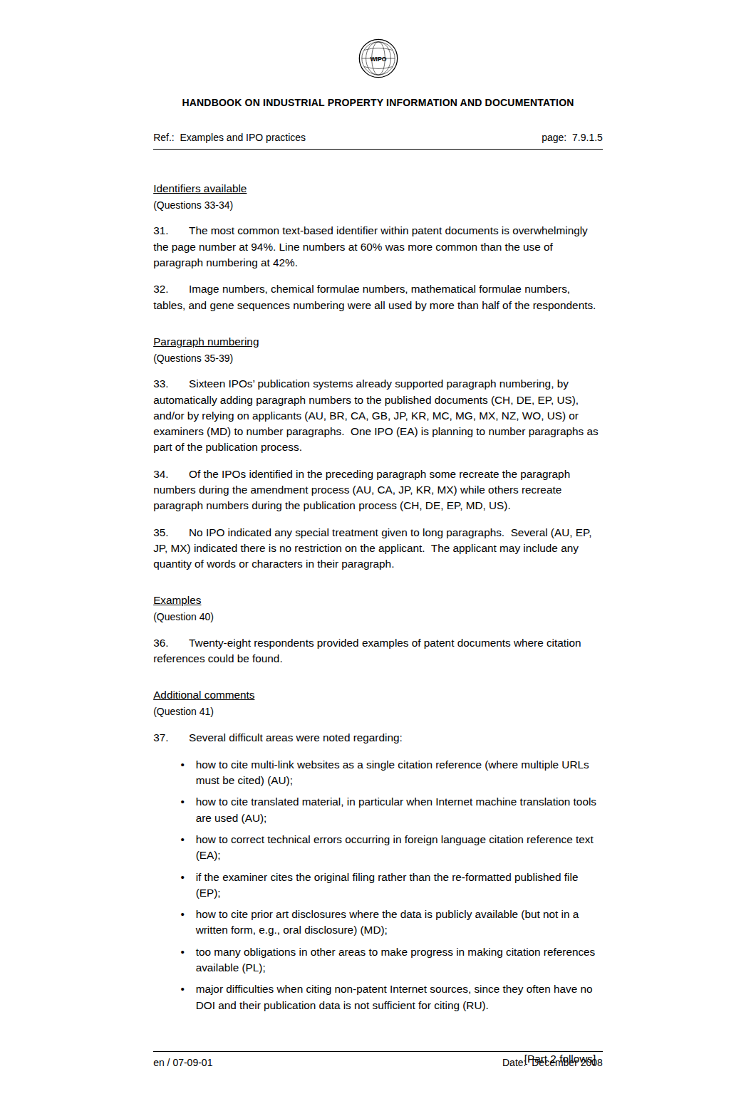WIPO
HANDBOOK ON INDUSTRIAL PROPERTY INFORMATION AND DOCUMENTATION
Ref.: Examples and IPO practices page: 7.9.1.5
Identifiers available
(Questions 33-34)
31. The most common text-based identifier within patent documents is overwhelmingly the page number at 94%. Line numbers at 60% was more common than the use of paragraph numbering at 42%.
32. Image numbers, chemical formulae numbers, mathematical formulae numbers, tables, and gene sequences numbering were all used by more than half of the respondents.
Paragraph numbering
(Questions 35-39)
33. Sixteen IPOs’ publication systems already supported paragraph numbering, by automatically adding paragraph numbers to the published documents (CH, DE, EP, US), and/or by relying on applicants (AU, BR, CA, GB, JP, KR, MC, MG, MX, NZ, WO, US) or examiners (MD) to number paragraphs. One IPO (EA) is planning to number paragraphs as part of the publication process.
34. Of the IPOs identified in the preceding paragraph some recreate the paragraph numbers during the amendment process (AU, CA, JP, KR, MX) while others recreate paragraph numbers during the publication process (CH, DE, EP, MD, US).
35. No IPO indicated any special treatment given to long paragraphs. Several (AU, EP, JP, MX) indicated there is no restriction on the applicant. The applicant may include any quantity of words or characters in their paragraph.
Examples
(Question 40)
36. Twenty-eight respondents provided examples of patent documents where citation references could be found.
Additional comments
(Question 41)
37. Several difficult areas were noted regarding:
how to cite multi-link websites as a single citation reference (where multiple URLs must be cited) (AU);
how to cite translated material, in particular when Internet machine translation tools are used (AU);
how to correct technical errors occurring in foreign language citation reference text (EA);
if the examiner cites the original filing rather than the re-formatted published file (EP);
how to cite prior art disclosures where the data is publicly available (but not in a written form, e.g., oral disclosure) (MD);
too many obligations in other areas to make progress in making citation references available (PL);
major difficulties when citing non-patent Internet sources, since they often have no DOI and their publication data is not sufficient for citing (RU).
[Part 2 follows]
en / 07-09-01 Date: December 2008